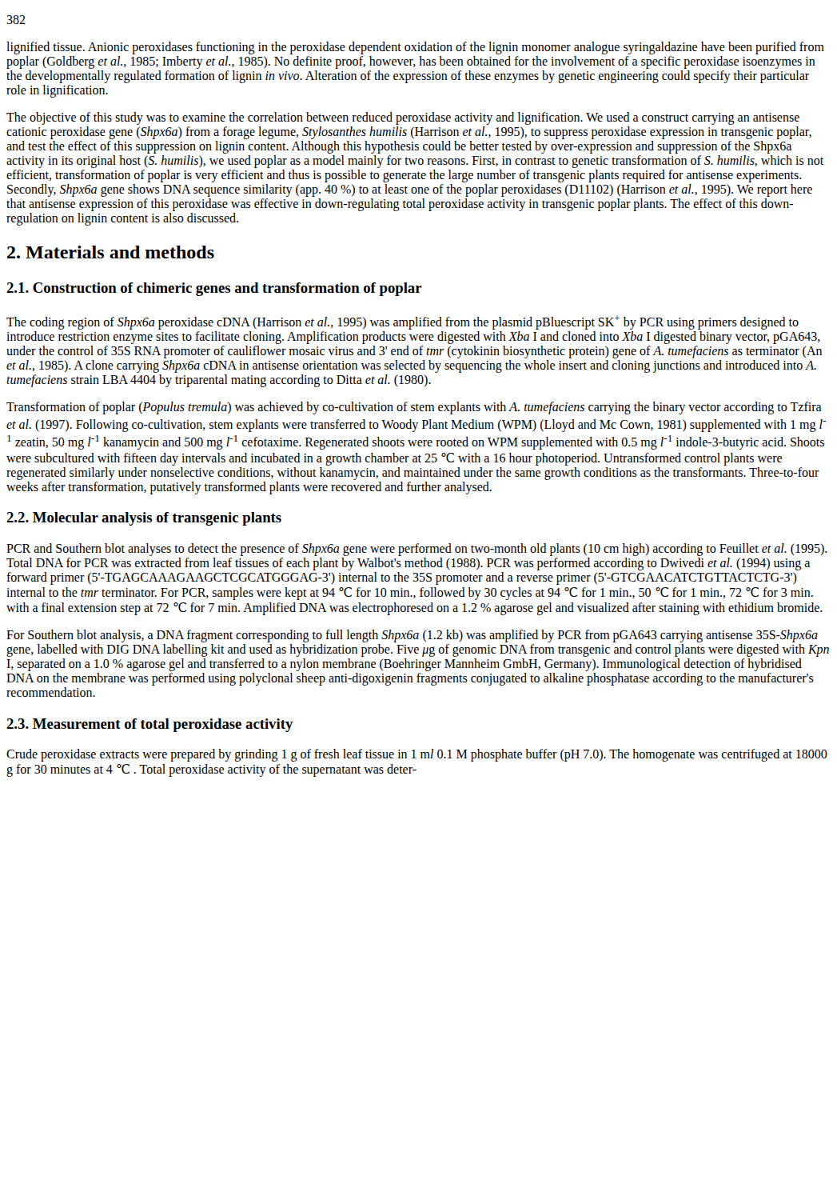382
lignified tissue. Anionic peroxidases functioning in the peroxidase dependent oxidation of the lignin monomer analogue syringaldazine have been purified from poplar (Goldberg et al., 1985; Imberty et al., 1985). No definite proof, however, has been obtained for the involvement of a specific peroxidase isoenzymes in the developmentally regulated formation of lignin in vivo. Alteration of the expression of these enzymes by genetic engineering could specify their particular role in lignification.
The objective of this study was to examine the correlation between reduced peroxidase activity and lignification. We used a construct carrying an antisense cationic peroxidase gene (Shpx6a) from a forage legume, Stylosanthes humilis (Harrison et al., 1995), to suppress peroxidase expression in transgenic poplar, and test the effect of this suppression on lignin content. Although this hypothesis could be better tested by over-expression and suppression of the Shpx6a activity in its original host (S. humilis), we used poplar as a model mainly for two reasons. First, in contrast to genetic transformation of S. humilis, which is not efficient, transformation of poplar is very efficient and thus is possible to generate the large number of transgenic plants required for antisense experiments. Secondly, Shpx6a gene shows DNA sequence similarity (app. 40 %) to at least one of the poplar peroxidases (D11102) (Harrison et al., 1995). We report here that antisense expression of this peroxidase was effective in down-regulating total peroxidase activity in transgenic poplar plants. The effect of this down-regulation on lignin content is also discussed.
2. Materials and methods
2.1. Construction of chimeric genes and transformation of poplar
The coding region of Shpx6a peroxidase cDNA (Harrison et al., 1995) was amplified from the plasmid pBluescript SK+ by PCR using primers designed to introduce restriction enzyme sites to facilitate cloning. Amplification products were digested with Xba I and cloned into Xba I digested binary vector, pGA643, under the control of 35S RNA promoter of cauliflower mosaic virus and 3' end of tmr (cytokinin biosynthetic protein) gene of A. tumefaciens as terminator (An et al., 1985). A clone carrying Shpx6a cDNA in antisense orientation was selected by sequencing the whole insert and cloning junctions and introduced into A. tumefaciens strain LBA 4404 by triparental mating according to Ditta et al. (1980).
Transformation of poplar (Populus tremula) was achieved by co-cultivation of stem explants with A. tumefaciens carrying the binary vector according to Tzfira et al. (1997). Following co-cultivation, stem explants were transferred to Woody Plant Medium (WPM) (Lloyd and Mc Cown, 1981) supplemented with 1 mg l-1 zeatin, 50 mg l-1 kanamycin and 500 mg l-1 cefotaxime. Regenerated shoots were rooted on WPM supplemented with 0.5 mg l-1 indole-3-butyric acid. Shoots were subcultured with fifteen day intervals and incubated in a growth chamber at 25 ℃ with a 16 hour photoperiod. Untransformed control plants were regenerated similarly under nonselective conditions, without kanamycin, and maintained under the same growth conditions as the transformants. Three-to-four weeks after transformation, putatively transformed plants were recovered and further analysed.
2.2. Molecular analysis of transgenic plants
PCR and Southern blot analyses to detect the presence of Shpx6a gene were performed on two-month old plants (10 cm high) according to Feuillet et al. (1995). Total DNA for PCR was extracted from leaf tissues of each plant by Walbot's method (1988). PCR was performed according to Dwivedi et al. (1994) using a forward primer (5'-TGAGCAAAGAAGCTCGCATGGGAG-3') internal to the 35S promoter and a reverse primer (5'-GTCGAACATCTGTTACTCTG-3') internal to the tmr terminator. For PCR, samples were kept at 94 ℃ for 10 min., followed by 30 cycles at 94 ℃ for 1 min., 50 ℃ for 1 min., 72 ℃ for 3 min. with a final extension step at 72 ℃ for 7 min. Amplified DNA was electrophoresed on a 1.2 % agarose gel and visualized after staining with ethidium bromide.
For Southern blot analysis, a DNA fragment corresponding to full length Shpx6a (1.2 kb) was amplified by PCR from pGA643 carrying antisense 35S-Shpx6a gene, labelled with DIG DNA labelling kit and used as hybridization probe. Five μg of genomic DNA from transgenic and control plants were digested with Kpn I, separated on a 1.0 % agarose gel and transferred to a nylon membrane (Boehringer Mannheim GmbH, Germany). Immunological detection of hybridised DNA on the membrane was performed using polyclonal sheep anti-digoxigenin fragments conjugated to alkaline phosphatase according to the manufacturer's recommendation.
2.3. Measurement of total peroxidase activity
Crude peroxidase extracts were prepared by grinding 1 g of fresh leaf tissue in 1 ml 0.1 M phosphate buffer (pH 7.0). The homogenate was centrifuged at 18000 g for 30 minutes at 4 ℃ . Total peroxidase activity of the supernatant was deter-